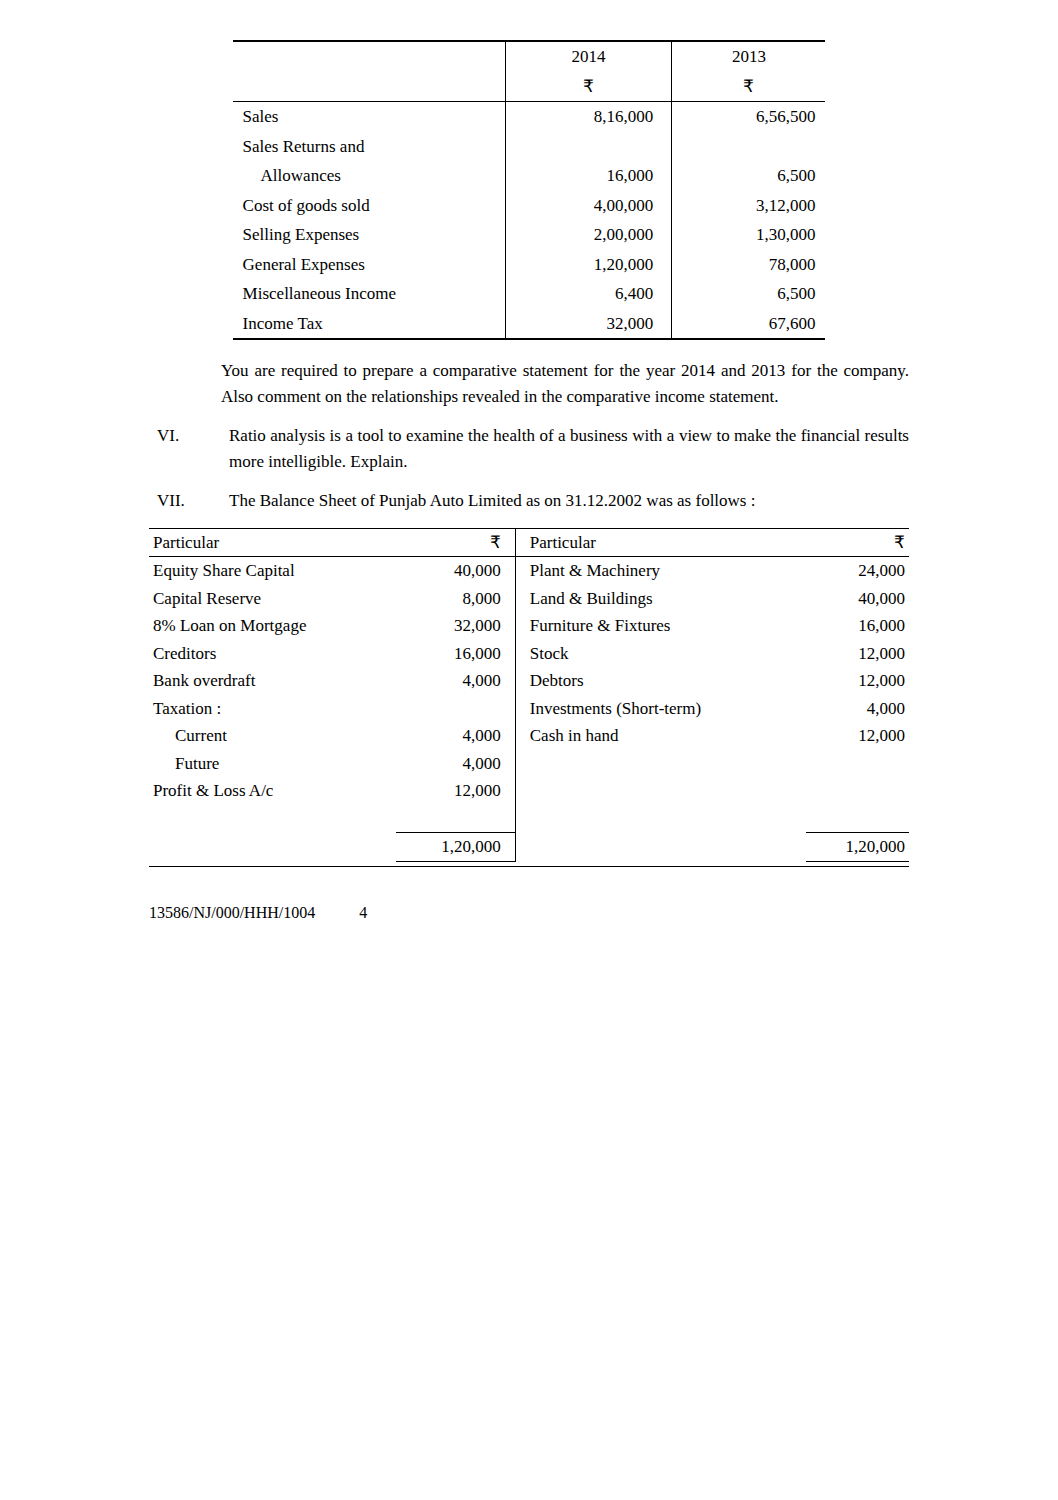| | 2014 | 2013 |
| --- | --- | --- |
| | ₹ | ₹ |
| Sales | 8,16,000 | 6,56,500 |
| Sales Returns and | | |
| Allowances | 16,000 | 6,500 |
| Cost of goods sold | 4,00,000 | 3,12,000 |
| Selling Expenses | 2,00,000 | 1,30,000 |
| General Expenses | 1,20,000 | 78,000 |
| Miscellaneous Income | 6,400 | 6,500 |
| Income Tax | 32,000 | 67,600 |
You are required to prepare a comparative statement for the year 2014 and 2013 for the company. Also comment on the relationships revealed in the comparative income statement.
VI.
Ratio analysis is a tool to examine the health of a business with a view to make the financial results more intelligible. Explain.
VII.
The Balance Sheet of Punjab Auto Limited as on 31.12.2002 was as follows :
| Particular | ₹ | Particular | ₹ |
| Equity Share Capital | 40,000 | Plant & Machinery | 24,000 |
| Capital Reserve | 8,000 | Land & Buildings | 40,000 |
| 8% Loan on Mortgage | 32,000 | Furniture & Fixtures | 16,000 |
| Creditors | 16,000 | Stock | 12,000 |
| Bank overdraft | 4,000 | Debtors | 12,000 |
| Taxation : | | Investments (Short-term) | 4,000 |
| Current | 4,000 | Cash in hand | 12,000 |
| Future | 4,000 | | |
| Profit & Loss A/c | 12,000 | | |
| | 1,20,000 | | 1,20,000 |
13586/NJ/000/HHH/1004 4